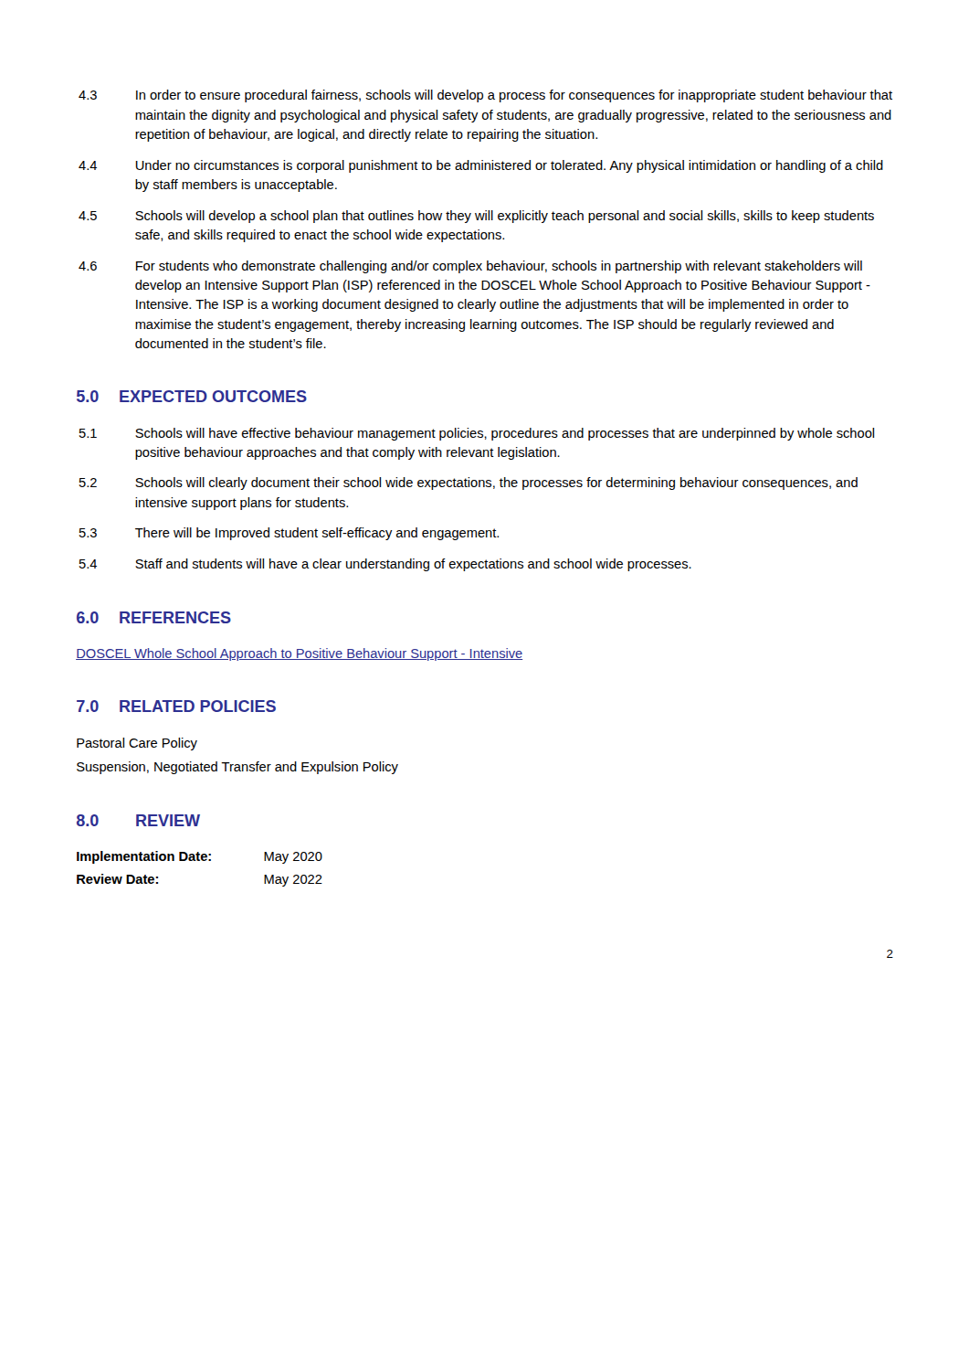4.3
In order to ensure procedural fairness, schools will develop a process for consequences for inappropriate student behaviour that maintain the dignity and psychological and physical safety of students, are gradually progressive, related to the seriousness and repetition of behaviour, are logical, and directly relate to repairing the situation.
4.4
Under no circumstances is corporal punishment to be administered or tolerated. Any physical intimidation or handling of a child by staff members is unacceptable.
4.5
Schools will develop a school plan that outlines how they will explicitly teach personal and social skills, skills to keep students safe, and skills required to enact the school wide expectations.
4.6
For students who demonstrate challenging and/or complex behaviour, schools in partnership with relevant stakeholders will develop an Intensive Support Plan (ISP) referenced in the DOSCEL Whole School Approach to Positive Behaviour Support - Intensive. The ISP is a working document designed to clearly outline the adjustments that will be implemented in order to maximise the student’s engagement, thereby increasing learning outcomes. The ISP should be regularly reviewed and documented in the student’s file.
5.0 EXPECTED OUTCOMES
5.1
Schools will have effective behaviour management policies, procedures and processes that are underpinned by whole school positive behaviour approaches and that comply with relevant legislation.
5.2
Schools will clearly document their school wide expectations, the processes for determining behaviour consequences, and intensive support plans for students.
5.3
There will be Improved student self-efficacy and engagement.
5.4
Staff and students will have a clear understanding of expectations and school wide processes.
6.0 REFERENCES
DOSCEL Whole School Approach to Positive Behaviour Support - Intensive
7.0 RELATED POLICIES
Pastoral Care Policy
Suspension, Negotiated Transfer and Expulsion Policy
8.0 REVIEW
Implementation Date: May 2020
Review Date: May 2022
2